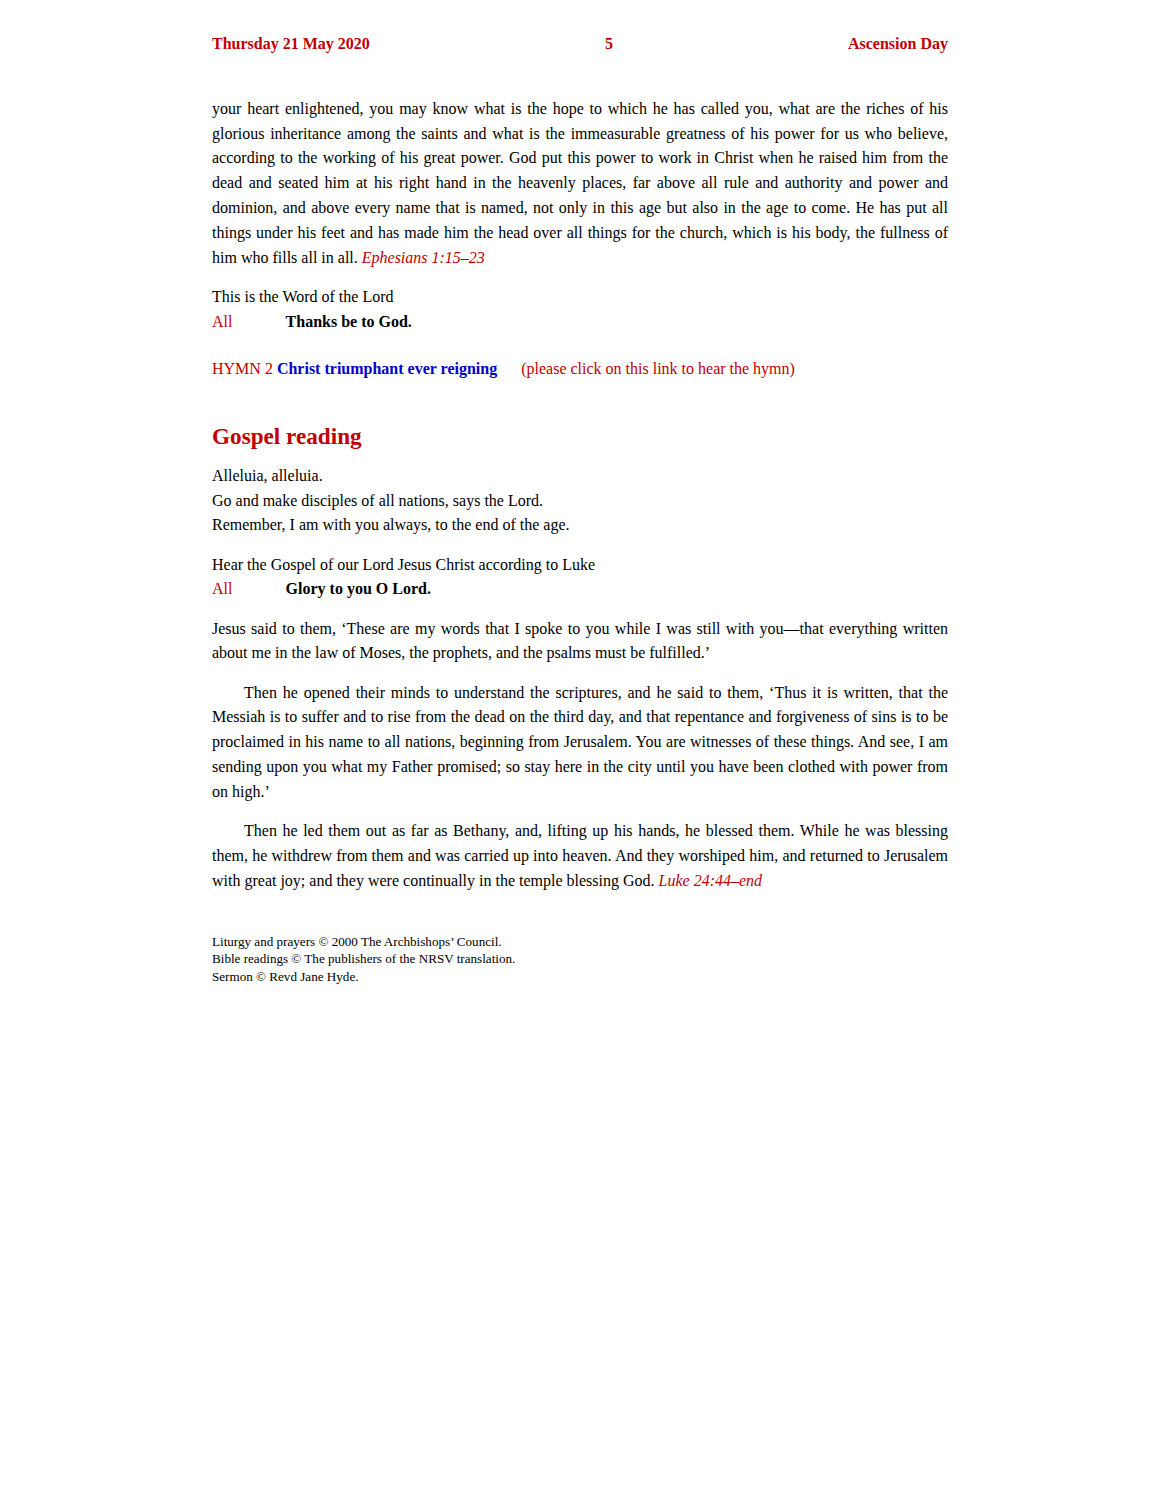Thursday 21 May 2020
5
Ascension Day
your heart enlightened, you may know what is the hope to which he has called you, what are the riches of his glorious inheritance among the saints and what is the immeasurable greatness of his power for us who believe, according to the working of his great power. God put this power to work in Christ when he raised him from the dead and seated him at his right hand in the heavenly places, far above all rule and authority and power and dominion, and above every name that is named, not only in this age but also in the age to come. He has put all things under his feet and has made him the head over all things for the church, which is his body, the fullness of him who fills all in all. Ephesians 1:15–23
This is the Word of the Lord
All
Thanks be to God.
HYMN 2 Christ triumphant ever reigning(please click on this link to hear the hymn)
Gospel reading
Alleluia, alleluia.
Go and make disciples of all nations, says the Lord.
Remember, I am with you always, to the end of the age.
Hear the Gospel of our Lord Jesus Christ according to Luke
All
Glory to you O Lord.
Jesus said to them, ‘These are my words that I spoke to you while I was still with you—that everything written about me in the law of Moses, the prophets, and the psalms must be fulfilled.’
Then he opened their minds to understand the scriptures, and he said to them, ‘Thus it is written, that the Messiah is to suffer and to rise from the dead on the third day, and that repentance and forgiveness of sins is to be proclaimed in his name to all nations, beginning from Jerusalem. You are witnesses of these things. And see, I am sending upon you what my Father promised; so stay here in the city until you have been clothed with power from on high.’
Then he led them out as far as Bethany, and, lifting up his hands, he blessed them. While he was blessing them, he withdrew from them and was carried up into heaven. And they worshiped him, and returned to Jerusalem with great joy; and they were continually in the temple blessing God. Luke 24:44–end
Liturgy and prayers © 2000 The Archbishops’ Council.
Bible readings © The publishers of the NRSV translation.
Sermon © Revd Jane Hyde.